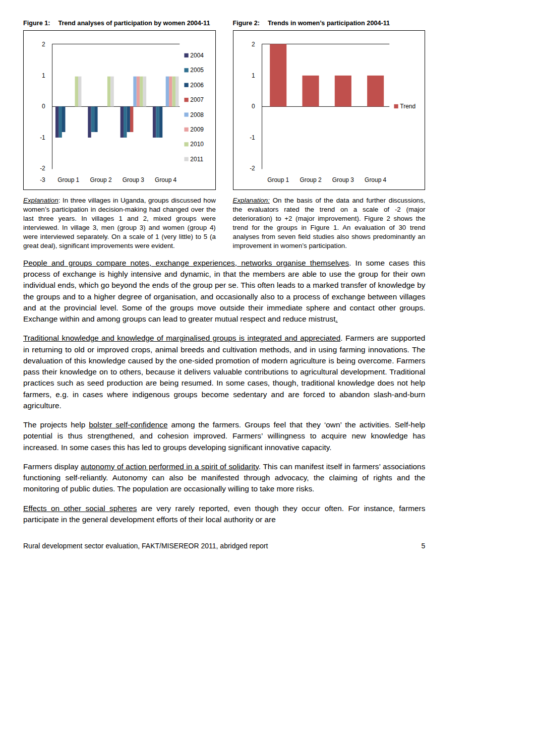Figure 1: Trend analyses of participation by women 2004-11
2 1 0 -1 -2 -3 2004 2005 2006 2007 2008 2009 2010 2011 Group 1 Group 2 Group 3 Group 4
Explanation: In three villages in Uganda, groups discussed how women’s participation in decision-making had changed over the last three years. In villages 1 and 2, mixed groups were interviewed. In village 3, men (group 3) and women (group 4) were interviewed separately. On a scale of 1 (very little) to 5 (a great deal), significant improvements were evident.
Figure 2: Trends in women’s participation 2004-11
2 1 0 -1 -2 Trend Group 1 Group 2 Group 3 Group 4
Explanation: On the basis of the data and further discussions, the evaluators rated the trend on a scale of -2 (major deterioration) to +2 (major improvement). Figure 2 shows the trend for the groups in Figure 1. An evaluation of 30 trend analyses from seven field studies also shows predominantly an improvement in women’s participation.
People and groups compare notes, exchange experiences, networks organise themselves. In some cases this process of exchange is highly intensive and dynamic, in that the members are able to use the group for their own individual ends, which go beyond the ends of the group per se. This often leads to a marked transfer of knowledge by the groups and to a higher degree of organisation, and occasionally also to a process of exchange between villages and at the provincial level. Some of the groups move outside their immediate sphere and contact other groups. Exchange within and among groups can lead to greater mutual respect and reduce mistrust.
Traditional knowledge and knowledge of marginalised groups is integrated and appreciated. Farmers are supported in returning to old or improved crops, animal breeds and cultivation methods, and in using farming innovations. The devaluation of this knowledge caused by the one-sided promotion of modern agriculture is being overcome. Farmers pass their knowledge on to others, because it delivers valuable contributions to agricultural development. Traditional practices such as seed production are being resumed. In some cases, though, traditional knowledge does not help farmers, e.g. in cases where indigenous groups become sedentary and are forced to abandon slash-and-burn agriculture.
The projects help bolster self-confidence among the farmers. Groups feel that they ‘own’ the activities. Self-help potential is thus strengthened, and cohesion improved. Farmers’ willingness to acquire new knowledge has increased. In some cases this has led to groups developing significant innovative capacity.
Farmers display autonomy of action performed in a spirit of solidarity. This can manifest itself in farmers’ associations functioning self-reliantly. Autonomy can also be manifested through advocacy, the claiming of rights and the monitoring of public duties. The population are occasionally willing to take more risks.
Effects on other social spheres are very rarely reported, even though they occur often. For instance, farmers participate in the general development efforts of their local authority or are
Rural development sector evaluation, FAKT/MISEREOR 2011, abridged report 5